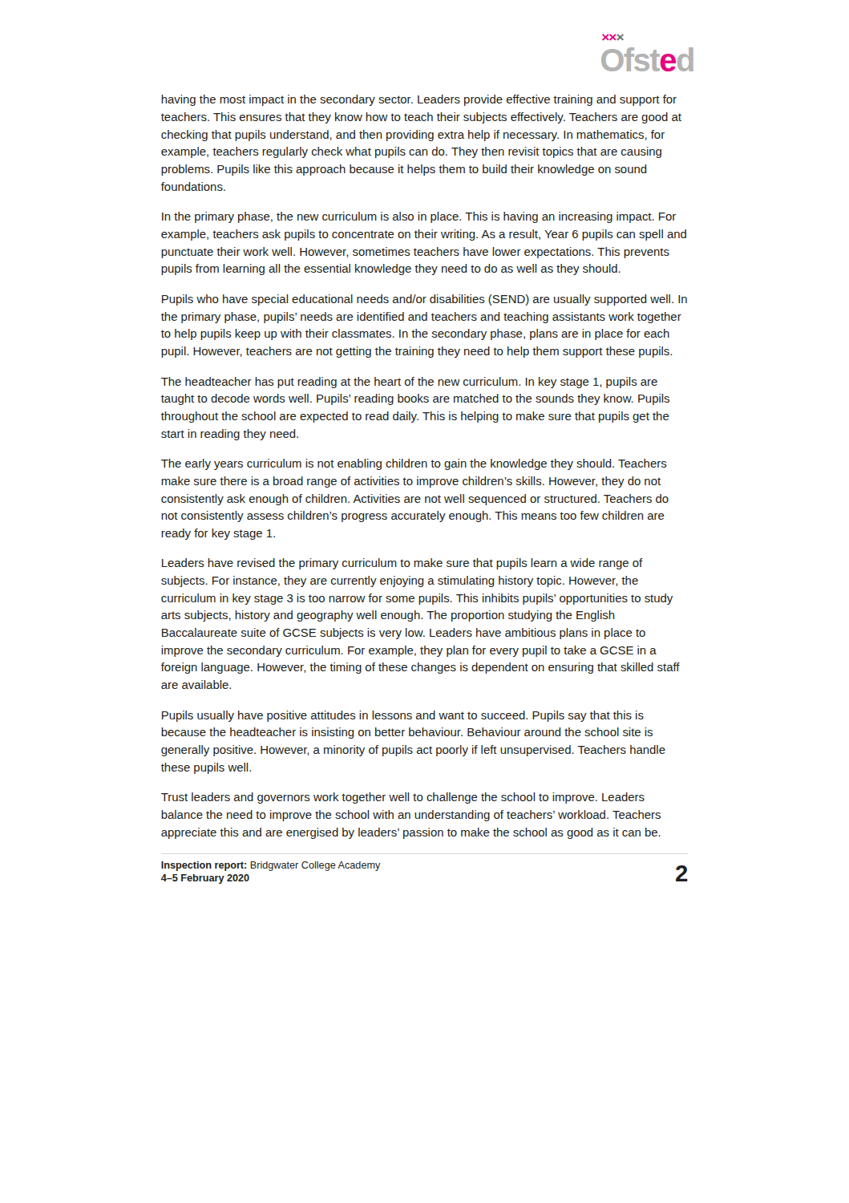×××
Ofsted
having the most impact in the secondary sector. Leaders provide effective training and support for teachers. This ensures that they know how to teach their subjects effectively. Teachers are good at checking that pupils understand, and then providing extra help if necessary. In mathematics, for example, teachers regularly check what pupils can do. They then revisit topics that are causing problems. Pupils like this approach because it helps them to build their knowledge on sound foundations.
In the primary phase, the new curriculum is also in place. This is having an increasing impact. For example, teachers ask pupils to concentrate on their writing. As a result, Year 6 pupils can spell and punctuate their work well. However, sometimes teachers have lower expectations. This prevents pupils from learning all the essential knowledge they need to do as well as they should.
Pupils who have special educational needs and/or disabilities (SEND) are usually supported well. In the primary phase, pupils’ needs are identified and teachers and teaching assistants work together to help pupils keep up with their classmates. In the secondary phase, plans are in place for each pupil. However, teachers are not getting the training they need to help them support these pupils.
The headteacher has put reading at the heart of the new curriculum. In key stage 1, pupils are taught to decode words well. Pupils’ reading books are matched to the sounds they know. Pupils throughout the school are expected to read daily. This is helping to make sure that pupils get the start in reading they need.
The early years curriculum is not enabling children to gain the knowledge they should. Teachers make sure there is a broad range of activities to improve children’s skills. However, they do not consistently ask enough of children. Activities are not well sequenced or structured. Teachers do not consistently assess children’s progress accurately enough. This means too few children are ready for key stage 1.
Leaders have revised the primary curriculum to make sure that pupils learn a wide range of subjects. For instance, they are currently enjoying a stimulating history topic. However, the curriculum in key stage 3 is too narrow for some pupils. This inhibits pupils’ opportunities to study arts subjects, history and geography well enough. The proportion studying the English Baccalaureate suite of GCSE subjects is very low. Leaders have ambitious plans in place to improve the secondary curriculum. For example, they plan for every pupil to take a GCSE in a foreign language. However, the timing of these changes is dependent on ensuring that skilled staff are available.
Pupils usually have positive attitudes in lessons and want to succeed. Pupils say that this is because the headteacher is insisting on better behaviour. Behaviour around the school site is generally positive. However, a minority of pupils act poorly if left unsupervised. Teachers handle these pupils well.
Trust leaders and governors work together well to challenge the school to improve. Leaders balance the need to improve the school with an understanding of teachers’ workload. Teachers appreciate this and are energised by leaders’ passion to make the school as good as it can be.
Inspection report: Bridgwater College Academy
4–5 February 2020
2